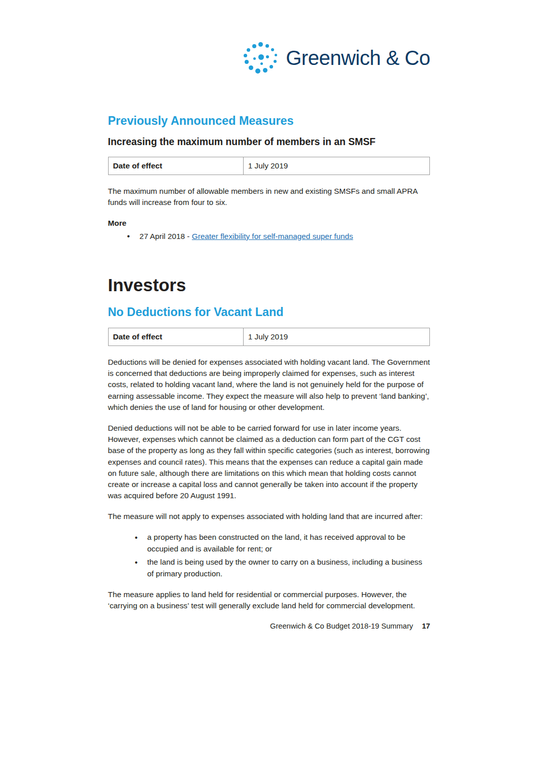Greenwich & Co
Previously Announced Measures
Increasing the maximum number of members in an SMSF
| Date of effect | 1 July 2019 |
The maximum number of allowable members in new and existing SMSFs and small APRA funds will increase from four to six.
More
27 April 2018 - Greater flexibility for self-managed super funds
Investors
No Deductions for Vacant Land
| Date of effect | 1 July 2019 |
Deductions will be denied for expenses associated with holding vacant land. The Government is concerned that deductions are being improperly claimed for expenses, such as interest costs, related to holding vacant land, where the land is not genuinely held for the purpose of earning assessable income. They expect the measure will also help to prevent ‘land banking’, which denies the use of land for housing or other development.
Denied deductions will not be able to be carried forward for use in later income years. However, expenses which cannot be claimed as a deduction can form part of the CGT cost base of the property as long as they fall within specific categories (such as interest, borrowing expenses and council rates). This means that the expenses can reduce a capital gain made on future sale, although there are limitations on this which mean that holding costs cannot create or increase a capital loss and cannot generally be taken into account if the property was acquired before 20 August 1991.
The measure will not apply to expenses associated with holding land that are incurred after:
a property has been constructed on the land, it has received approval to be occupied and is available for rent; or
the land is being used by the owner to carry on a business, including a business of primary production.
The measure applies to land held for residential or commercial purposes. However, the ‘carrying on a business’ test will generally exclude land held for commercial development.
Greenwich & Co Budget 2018-19 Summary 17